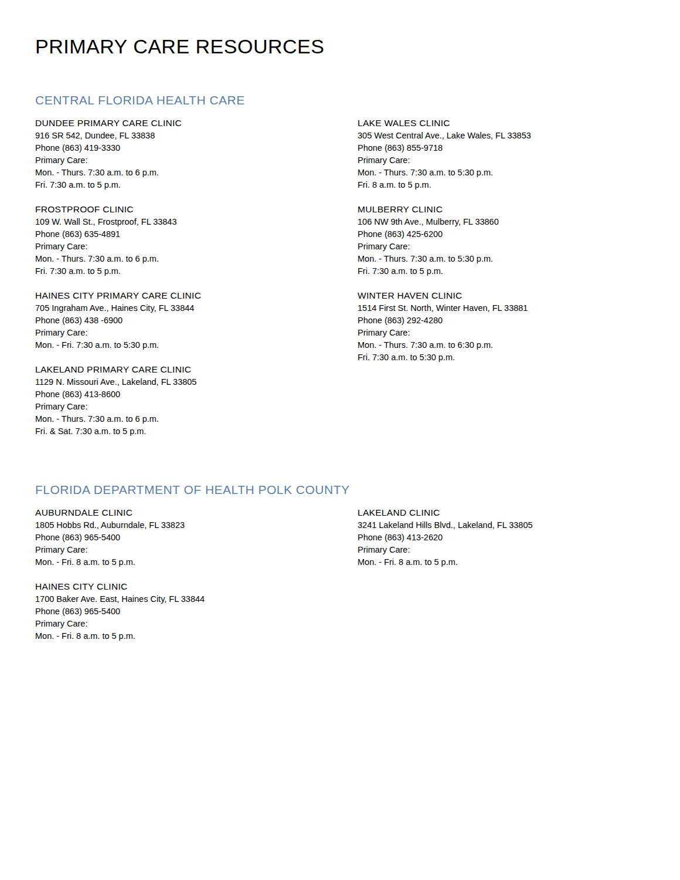PRIMARY CARE RESOURCES
CENTRAL FLORIDA HEALTH CARE
DUNDEE PRIMARY CARE CLINIC
916 SR 542, Dundee, FL 33838
Phone (863) 419-3330
Primary Care:
Mon. - Thurs. 7:30 a.m. to 6 p.m.
Fri. 7:30 a.m. to 5 p.m.
FROSTPROOF CLINIC
109 W. Wall St., Frostproof, FL 33843
Phone (863) 635-4891
Primary Care:
Mon. - Thurs. 7:30 a.m. to 6 p.m.
Fri. 7:30 a.m. to 5 p.m.
HAINES CITY PRIMARY CARE CLINIC
705 Ingraham Ave., Haines City, FL 33844
Phone (863) 438 -6900
Primary Care:
Mon. - Fri. 7:30 a.m. to 5:30 p.m.
LAKELAND PRIMARY CARE CLINIC
1129 N. Missouri Ave., Lakeland, FL 33805
Phone (863) 413-8600
Primary Care:
Mon. - Thurs. 7:30 a.m. to 6 p.m.
Fri. & Sat. 7:30 a.m. to 5 p.m.
LAKE WALES CLINIC
305 West Central Ave., Lake Wales, FL 33853
Phone (863) 855-9718
Primary Care:
Mon. - Thurs. 7:30 a.m. to 5:30 p.m.
Fri. 8 a.m. to 5 p.m.
MULBERRY CLINIC
106 NW 9th Ave., Mulberry, FL 33860
Phone (863) 425-6200
Primary Care:
Mon. - Thurs. 7:30 a.m. to 5:30 p.m.
Fri. 7:30 a.m. to 5 p.m.
WINTER HAVEN CLINIC
1514 First St. North, Winter Haven, FL 33881
Phone (863) 292-4280
Primary Care:
Mon. - Thurs. 7:30 a.m. to 6:30 p.m.
Fri. 7:30 a.m. to 5:30 p.m.
FLORIDA DEPARTMENT OF HEALTH POLK COUNTY
AUBURNDALE CLINIC
1805 Hobbs Rd., Auburndale, FL 33823
Phone (863) 965-5400
Primary Care:
Mon. - Fri. 8 a.m. to 5 p.m.
HAINES CITY CLINIC
1700 Baker Ave. East, Haines City, FL 33844
Phone (863) 965-5400
Primary Care:
Mon. - Fri. 8 a.m. to 5 p.m.
LAKELAND CLINIC
3241 Lakeland Hills Blvd., Lakeland, FL 33805
Phone (863) 413-2620
Primary Care:
Mon. - Fri. 8 a.m. to 5 p.m.